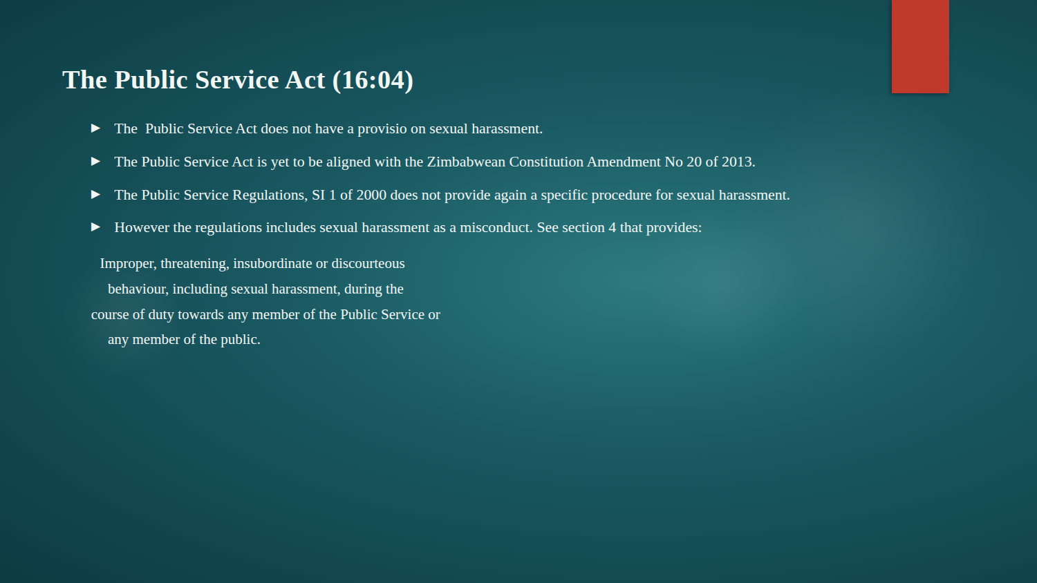The Public Service Act (16:04)
The Public Service Act does not have a provisio on sexual harassment.
The Public Service Act is yet to be aligned with the Zimbabwean Constitution Amendment No 20 of 2013.
The Public Service Regulations, SI 1 of 2000 does not provide again a specific procedure for sexual harassment.
However the regulations includes sexual harassment as a misconduct. See section 4 that provides:
Improper, threatening, insubordinate or discourteous
behaviour, including sexual harassment, during the
course of duty towards any member of the Public Service or
any member of the public.